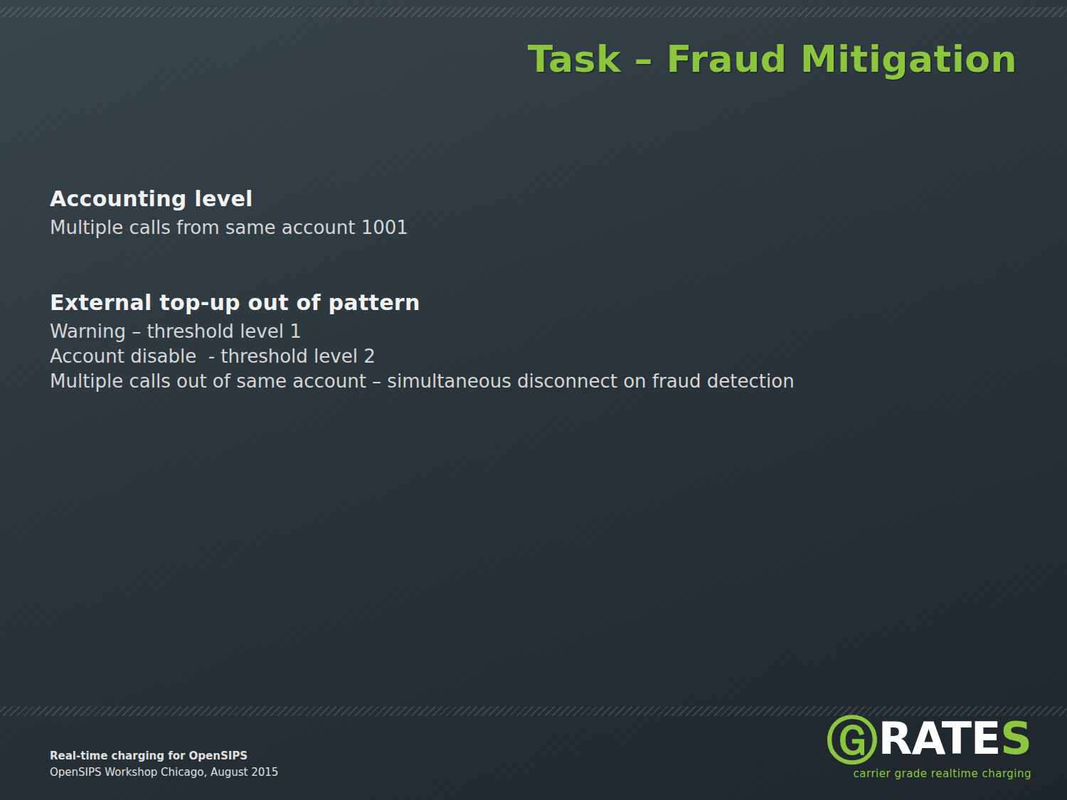Task – Fraud Mitigation
Accounting level
Multiple calls from same account 1001
External top-up out of pattern
Warning – threshold level 1
Account disable - threshold level 2
Multiple calls out of same account – simultaneous disconnect on fraud detection
Real-time charging for OpenSIPS
OpenSIPS Workshop Chicago, August 2015
ⒼRATES
carrier grade realtime charging